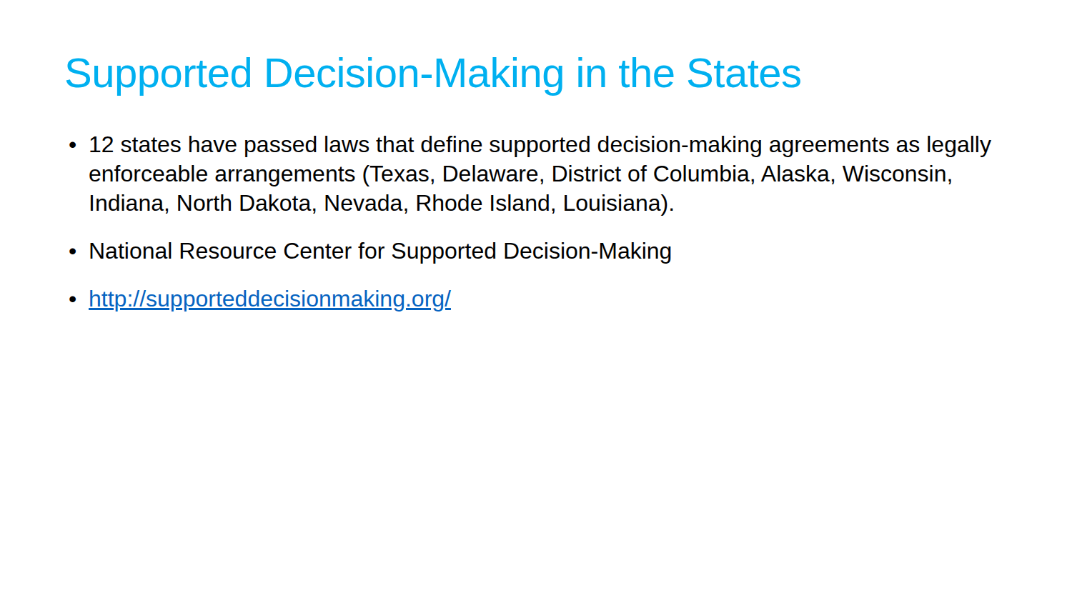Supported Decision-Making in the States
12 states have passed laws that define supported decision-making agreements as legally enforceable arrangements (Texas, Delaware, District of Columbia, Alaska, Wisconsin, Indiana, North Dakota, Nevada, Rhode Island, Louisiana).
National Resource Center for Supported Decision-Making
http://supporteddecisionmaking.org/